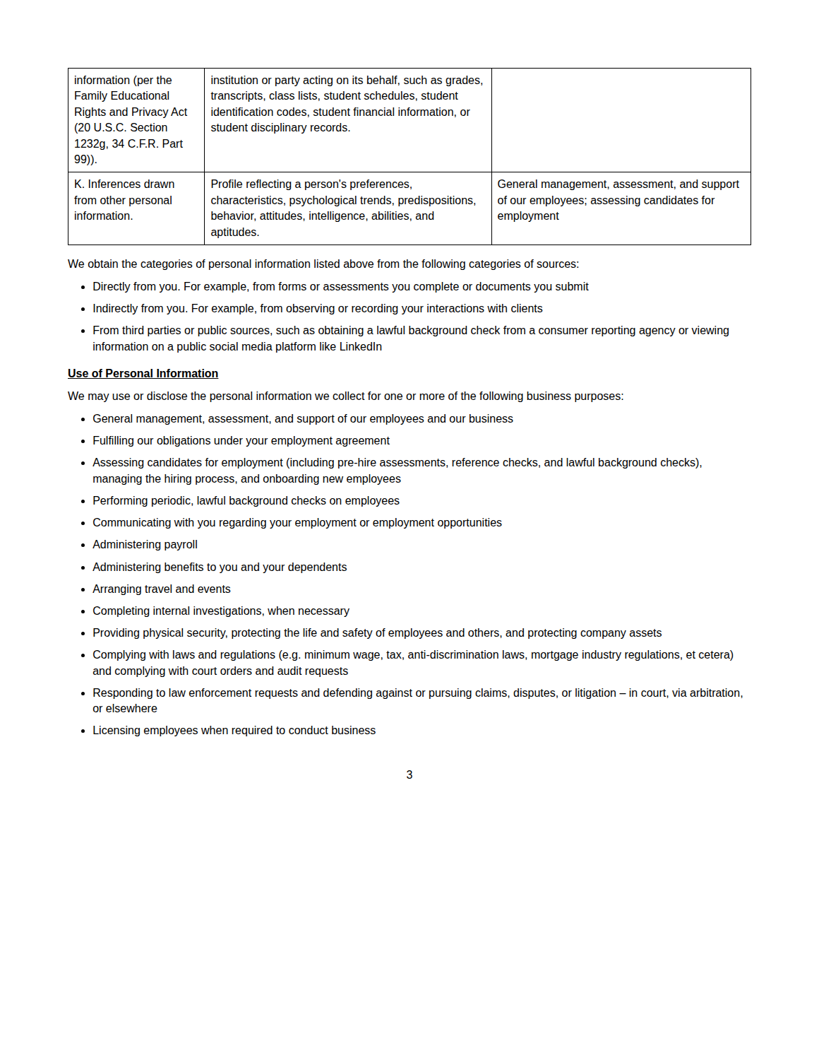| information (per the Family Educational Rights and Privacy Act (20 U.S.C. Section 1232g, 34 C.F.R. Part 99)). | institution or party acting on its behalf, such as grades, transcripts, class lists, student schedules, student identification codes, student financial information, or student disciplinary records. | |
| K. Inferences drawn from other personal information. | Profile reflecting a person's preferences, characteristics, psychological trends, predispositions, behavior, attitudes, intelligence, abilities, and aptitudes. | General management, assessment, and support of our employees; assessing candidates for employment |
We obtain the categories of personal information listed above from the following categories of sources:
Directly from you. For example, from forms or assessments you complete or documents you submit
Indirectly from you. For example, from observing or recording your interactions with clients
From third parties or public sources, such as obtaining a lawful background check from a consumer reporting agency or viewing information on a public social media platform like LinkedIn
Use of Personal Information
We may use or disclose the personal information we collect for one or more of the following business purposes:
General management, assessment, and support of our employees and our business
Fulfilling our obligations under your employment agreement
Assessing candidates for employment (including pre-hire assessments, reference checks, and lawful background checks), managing the hiring process, and onboarding new employees
Performing periodic, lawful background checks on employees
Communicating with you regarding your employment or employment opportunities
Administering payroll
Administering benefits to you and your dependents
Arranging travel and events
Completing internal investigations, when necessary
Providing physical security, protecting the life and safety of employees and others, and protecting company assets
Complying with laws and regulations (e.g. minimum wage, tax, anti-discrimination laws, mortgage industry regulations, et cetera) and complying with court orders and audit requests
Responding to law enforcement requests and defending against or pursuing claims, disputes, or litigation – in court, via arbitration, or elsewhere
Licensing employees when required to conduct business
3